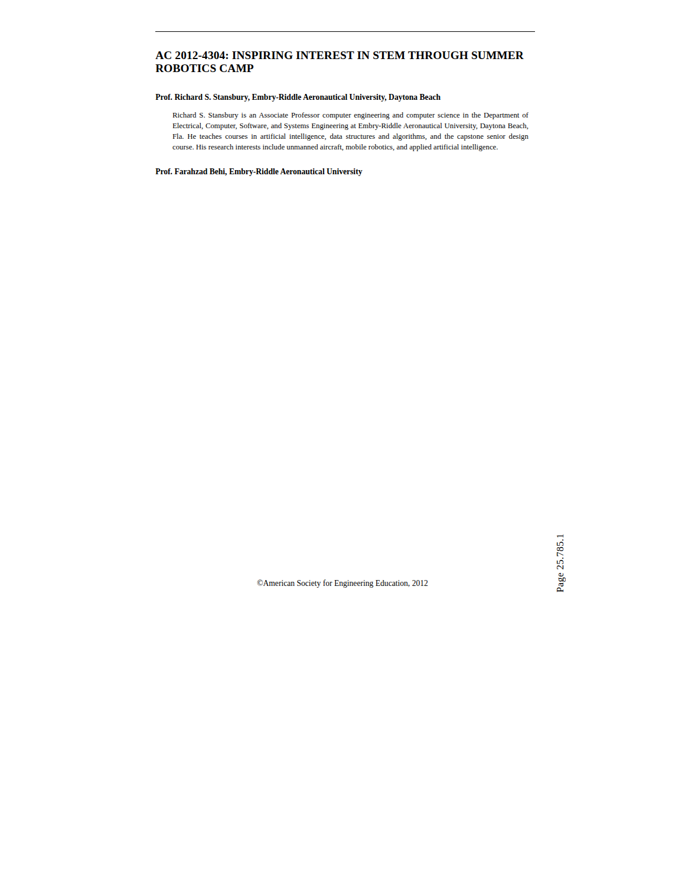AC 2012-4304: INSPIRING INTEREST IN STEM THROUGH SUMMER
ROBOTICS CAMP
Prof. Richard S. Stansbury, Embry-Riddle Aeronautical University, Daytona Beach
Richard S. Stansbury is an Associate Professor computer engineering and computer science in the Department of Electrical, Computer, Software, and Systems Engineering at Embry-Riddle Aeronautical University, Daytona Beach, Fla. He teaches courses in artificial intelligence, data structures and algorithms, and the capstone senior design course. His research interests include unmanned aircraft, mobile robotics, and applied artificial intelligence.
Prof. Farahzad Behi, Embry-Riddle Aeronautical University
©American Society for Engineering Education, 2012
Page 25.785.1